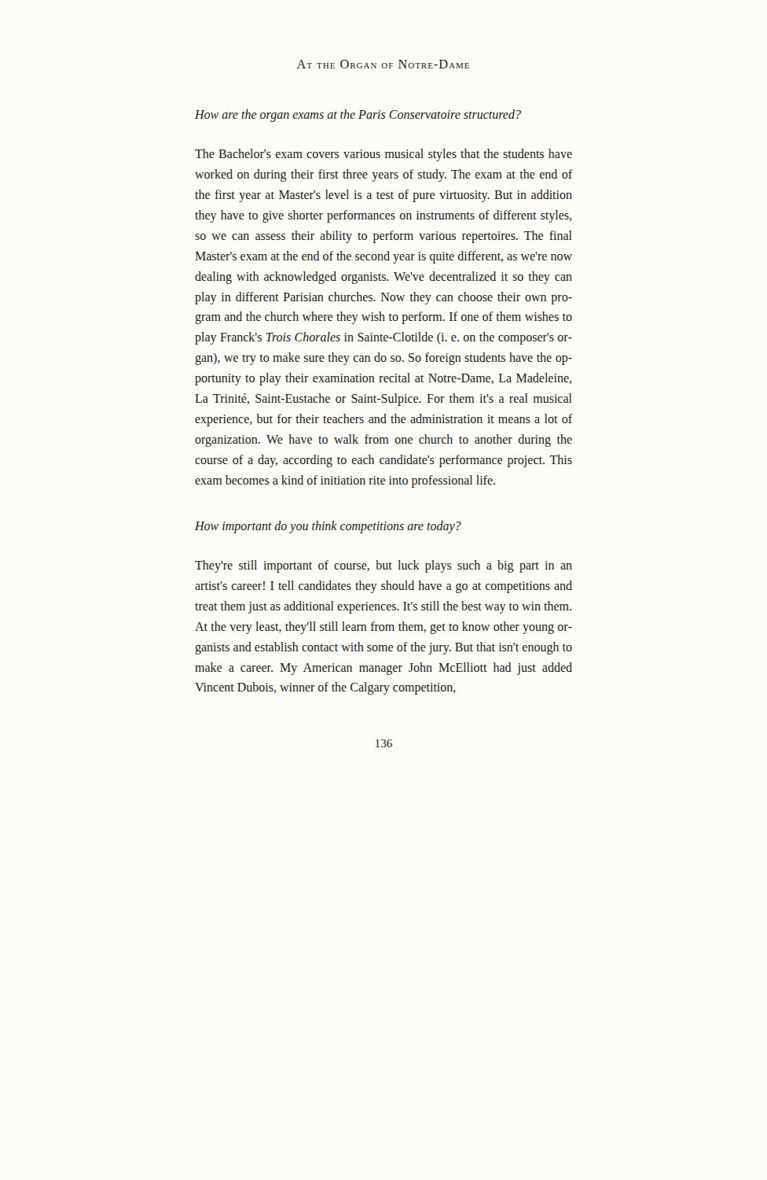At the Organ of Notre-Dame
How are the organ exams at the Paris Conservatoire structured?
The Bachelor's exam covers various musical styles that the students have worked on during their first three years of study. The exam at the end of the first year at Master's level is a test of pure virtuosity. But in addition they have to give shorter performances on instruments of different styles, so we can assess their ability to perform various repertoires. The final Master's exam at the end of the second year is quite different, as we're now dealing with acknowledged organists. We've decentralized it so they can play in different Parisian churches. Now they can choose their own program and the church where they wish to perform. If one of them wishes to play Franck's Trois Chorales in Sainte-Clotilde (i. e. on the composer's organ), we try to make sure they can do so. So foreign students have the opportunity to play their examination recital at Notre-Dame, La Madeleine, La Trinité, Saint-Eustache or Saint-Sulpice. For them it's a real musical experience, but for their teachers and the administration it means a lot of organization. We have to walk from one church to another during the course of a day, according to each candidate's performance project. This exam becomes a kind of initiation rite into professional life.
How important do you think competitions are today?
They're still important of course, but luck plays such a big part in an artist's career! I tell candidates they should have a go at competitions and treat them just as additional experiences. It's still the best way to win them. At the very least, they'll still learn from them, get to know other young organists and establish contact with some of the jury. But that isn't enough to make a career. My American manager John McElliott had just added Vincent Dubois, winner of the Calgary competition,
136